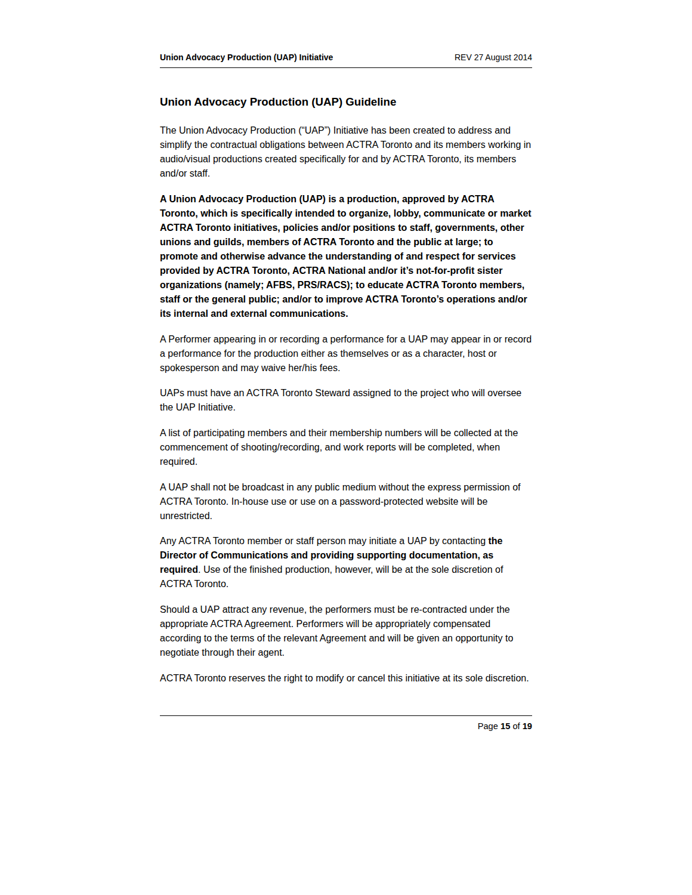Union Advocacy Production (UAP) Initiative REV 27 August 2014
Union Advocacy Production (UAP) Guideline
The Union Advocacy Production (“UAP”) Initiative has been created to address and simplify the contractual obligations between ACTRA Toronto and its members working in audio/visual productions created specifically for and by ACTRA Toronto, its members and/or staff.
A Union Advocacy Production (UAP) is a production, approved by ACTRA Toronto, which is specifically intended to organize, lobby, communicate or market ACTRA Toronto initiatives, policies and/or positions to staff, governments, other unions and guilds, members of ACTRA Toronto and the public at large; to promote and otherwise advance the understanding of and respect for services provided by ACTRA Toronto, ACTRA National and/or it’s not-for-profit sister organizations (namely; AFBS, PRS/RACS); to educate ACTRA Toronto members, staff or the general public; and/or to improve ACTRA Toronto’s operations and/or its internal and external communications.
A Performer appearing in or recording a performance for a UAP may appear in or record a performance for the production either as themselves or as a character, host or spokesperson and may waive her/his fees.
UAPs must have an ACTRA Toronto Steward assigned to the project who will oversee the UAP Initiative.
A list of participating members and their membership numbers will be collected at the commencement of shooting/recording, and work reports will be completed, when required.
A UAP shall not be broadcast in any public medium without the express permission of ACTRA Toronto. In-house use or use on a password-protected website will be unrestricted.
Any ACTRA Toronto member or staff person may initiate a UAP by contacting the Director of Communications and providing supporting documentation, as required. Use of the finished production, however, will be at the sole discretion of ACTRA Toronto.
Should a UAP attract any revenue, the performers must be re-contracted under the appropriate ACTRA Agreement. Performers will be appropriately compensated according to the terms of the relevant Agreement and will be given an opportunity to negotiate through their agent.
ACTRA Toronto reserves the right to modify or cancel this initiative at its sole discretion.
Page 15 of 19